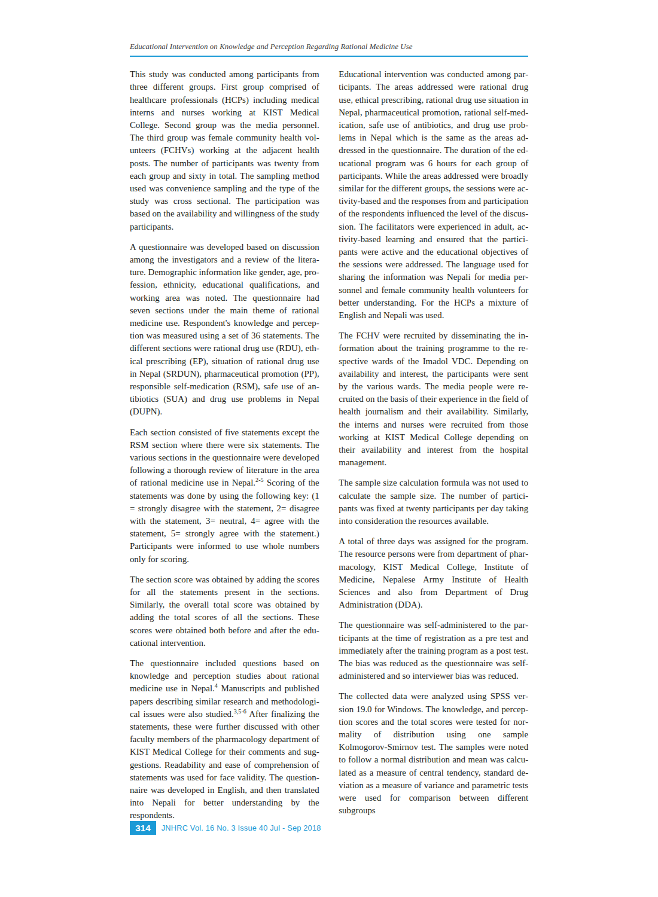Educational Intervention on Knowledge and Perception Regarding Rational Medicine Use
This study was conducted among participants from three different groups. First group comprised of healthcare professionals (HCPs) including medical interns and nurses working at KIST Medical College. Second group was the media personnel. The third group was female community health volunteers (FCHVs) working at the adjacent health posts. The number of participants was twenty from each group and sixty in total. The sampling method used was convenience sampling and the type of the study was cross sectional. The participation was based on the availability and willingness of the study participants.
A questionnaire was developed based on discussion among the investigators and a review of the literature. Demographic information like gender, age, profession, ethnicity, educational qualifications, and working area was noted. The questionnaire had seven sections under the main theme of rational medicine use. Respondent's knowledge and perception was measured using a set of 36 statements. The different sections were rational drug use (RDU), ethical prescribing (EP), situation of rational drug use in Nepal (SRDUN), pharmaceutical promotion (PP), responsible self-medication (RSM), safe use of antibiotics (SUA) and drug use problems in Nepal (DUPN).
Each section consisted of five statements except the RSM section where there were six statements. The various sections in the questionnaire were developed following a thorough review of literature in the area of rational medicine use in Nepal.2-5 Scoring of the statements was done by using the following key: (1 = strongly disagree with the statement, 2= disagree with the statement, 3= neutral, 4= agree with the statement, 5= strongly agree with the statement.) Participants were informed to use whole numbers only for scoring.
The section score was obtained by adding the scores for all the statements present in the sections. Similarly, the overall total score was obtained by adding the total scores of all the sections. These scores were obtained both before and after the educational intervention.
The questionnaire included questions based on knowledge and perception studies about rational medicine use in Nepal.4 Manuscripts and published papers describing similar research and methodological issues were also studied.3,5-6 After finalizing the statements, these were further discussed with other faculty members of the pharmacology department of KIST Medical College for their comments and suggestions. Readability and ease of comprehension of statements was used for face validity. The questionnaire was developed in English, and then translated into Nepali for better understanding by the respondents.
Educational intervention was conducted among participants. The areas addressed were rational drug use, ethical prescribing, rational drug use situation in Nepal, pharmaceutical promotion, rational self-medication, safe use of antibiotics, and drug use problems in Nepal which is the same as the areas addressed in the questionnaire. The duration of the educational program was 6 hours for each group of participants. While the areas addressed were broadly similar for the different groups, the sessions were activity-based and the responses from and participation of the respondents influenced the level of the discussion. The facilitators were experienced in adult, activity-based learning and ensured that the participants were active and the educational objectives of the sessions were addressed. The language used for sharing the information was Nepali for media personnel and female community health volunteers for better understanding. For the HCPs a mixture of English and Nepali was used.
The FCHV were recruited by disseminating the information about the training programme to the respective wards of the Imadol VDC. Depending on availability and interest, the participants were sent by the various wards. The media people were recruited on the basis of their experience in the field of health journalism and their availability. Similarly, the interns and nurses were recruited from those working at KIST Medical College depending on their availability and interest from the hospital management.
The sample size calculation formula was not used to calculate the sample size. The number of participants was fixed at twenty participants per day taking into consideration the resources available.
A total of three days was assigned for the program. The resource persons were from department of pharmacology, KIST Medical College, Institute of Medicine, Nepalese Army Institute of Health Sciences and also from Department of Drug Administration (DDA).
The questionnaire was self-administered to the participants at the time of registration as a pre test and immediately after the training program as a post test. The bias was reduced as the questionnaire was self-administered and so interviewer bias was reduced.
The collected data were analyzed using SPSS version 19.0 for Windows. The knowledge, and perception scores and the total scores were tested for normality of distribution using one sample Kolmogorov-Smirnov test. The samples were noted to follow a normal distribution and mean was calculated as a measure of central tendency, standard deviation as a measure of variance and parametric tests were used for comparison between different subgroups
314 JNHRC Vol. 16 No. 3 Issue 40 Jul - Sep 2018